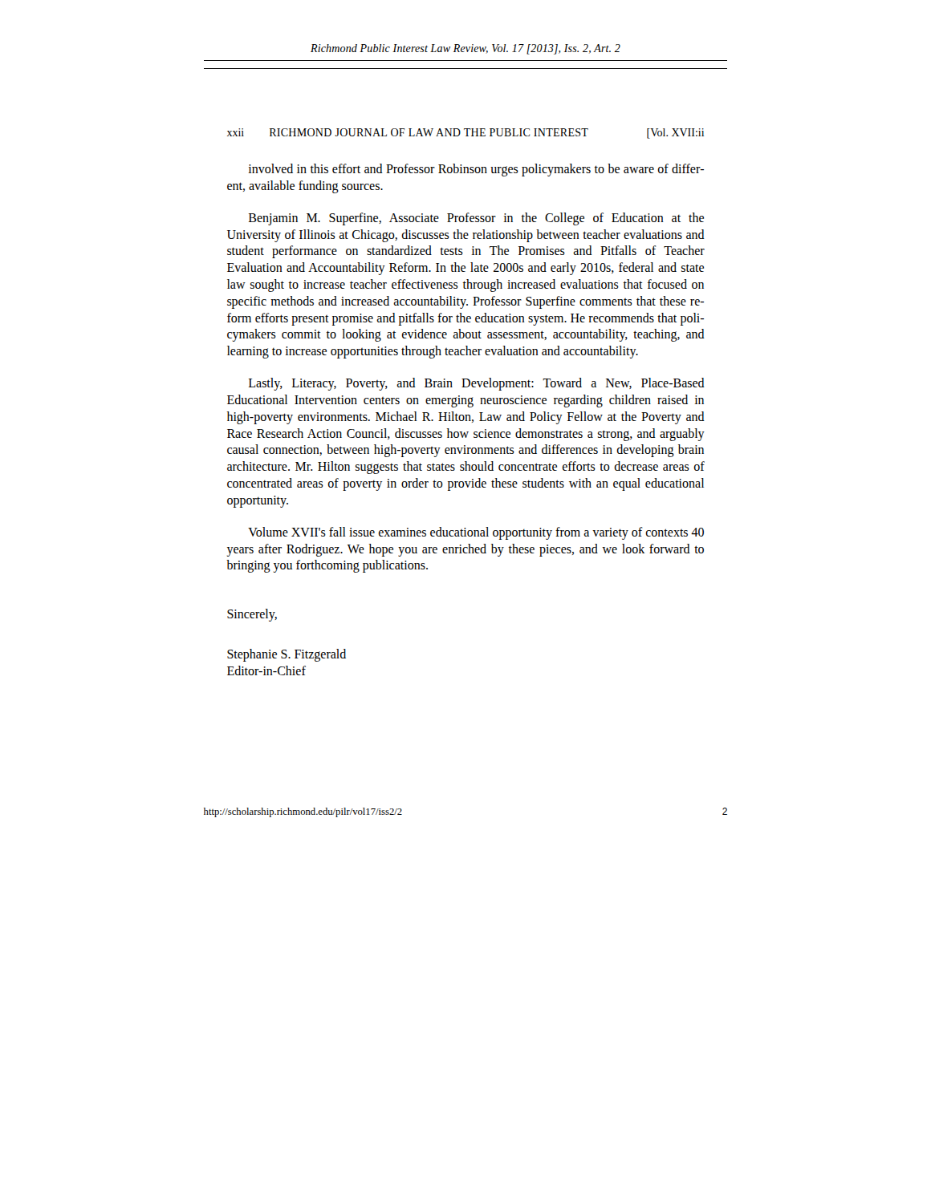Richmond Public Interest Law Review, Vol. 17 [2013], Iss. 2, Art. 2
xxii RICHMOND JOURNAL OF LAW AND THE PUBLIC INTEREST [Vol. XVII:ii
involved in this effort and Professor Robinson urges policymakers to be aware of different, available funding sources.
Benjamin M. Superfine, Associate Professor in the College of Education at the University of Illinois at Chicago, discusses the relationship between teacher evaluations and student performance on standardized tests in The Promises and Pitfalls of Teacher Evaluation and Accountability Reform. In the late 2000s and early 2010s, federal and state law sought to increase teacher effectiveness through increased evaluations that focused on specific methods and increased accountability. Professor Superfine comments that these reform efforts present promise and pitfalls for the education system. He recommends that policymakers commit to looking at evidence about assessment, accountability, teaching, and learning to increase opportunities through teacher evaluation and accountability.
Lastly, Literacy, Poverty, and Brain Development: Toward a New, Place-Based Educational Intervention centers on emerging neuroscience regarding children raised in high-poverty environments. Michael R. Hilton, Law and Policy Fellow at the Poverty and Race Research Action Council, discusses how science demonstrates a strong, and arguably causal connection, between high-poverty environments and differences in developing brain architecture. Mr. Hilton suggests that states should concentrate efforts to decrease areas of concentrated areas of poverty in order to provide these students with an equal educational opportunity.
Volume XVII's fall issue examines educational opportunity from a variety of contexts 40 years after Rodriguez. We hope you are enriched by these pieces, and we look forward to bringing you forthcoming publications.
Sincerely,
Stephanie S. Fitzgerald
Editor-in-Chief
http://scholarship.richmond.edu/pilr/vol17/iss2/2 2